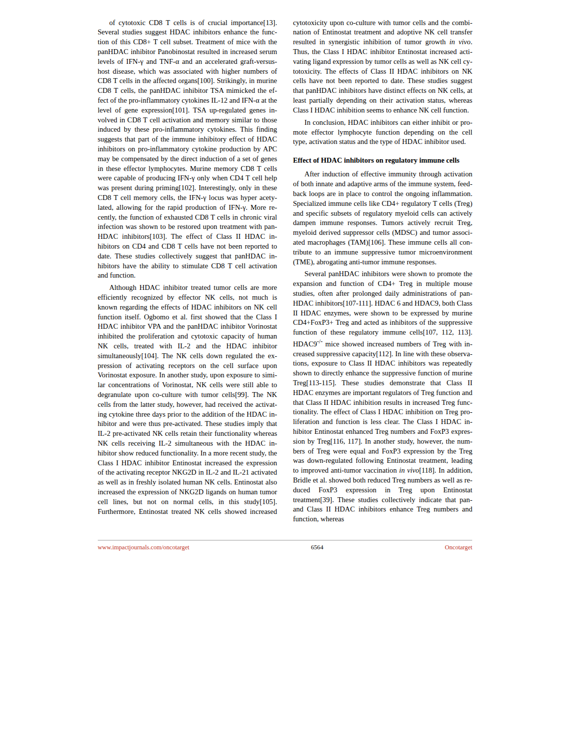of cytotoxic CD8 T cells is of crucial importance[13]. Several studies suggest HDAC inhibitors enhance the function of this CD8+ T cell subset. Treatment of mice with the panHDAC inhibitor Panobinostat resulted in increased serum levels of IFN-γ and TNF-α and an accelerated graft-versus-host disease, which was associated with higher numbers of CD8 T cells in the affected organs[100]. Strikingly, in murine CD8 T cells, the panHDAC inhibitor TSA mimicked the effect of the pro-inflammatory cytokines IL-12 and IFN-α at the level of gene expression[101]. TSA up-regulated genes involved in CD8 T cell activation and memory similar to those induced by these pro-inflammatory cytokines. This finding suggests that part of the immune inhibitory effect of HDAC inhibitors on pro-inflammatory cytokine production by APC may be compensated by the direct induction of a set of genes in these effector lymphocytes. Murine memory CD8 T cells were capable of producing IFN-γ only when CD4 T cell help was present during priming[102]. Interestingly, only in these CD8 T cell memory cells, the IFN-γ locus was hyper acetylated, allowing for the rapid production of IFN-γ. More recently, the function of exhausted CD8 T cells in chronic viral infection was shown to be restored upon treatment with panHDAC inhibitors[103]. The effect of Class II HDAC inhibitors on CD4 and CD8 T cells have not been reported to date. These studies collectively suggest that panHDAC inhibitors have the ability to stimulate CD8 T cell activation and function.
Although HDAC inhibitor treated tumor cells are more efficiently recognized by effector NK cells, not much is known regarding the effects of HDAC inhibitors on NK cell function itself. Ogbomo et al. first showed that the Class I HDAC inhibitor VPA and the panHDAC inhibitor Vorinostat inhibited the proliferation and cytotoxic capacity of human NK cells, treated with IL-2 and the HDAC inhibitor simultaneously[104]. The NK cells down regulated the expression of activating receptors on the cell surface upon Vorinostat exposure. In another study, upon exposure to similar concentrations of Vorinostat, NK cells were still able to degranulate upon co-culture with tumor cells[99]. The NK cells from the latter study, however, had received the activating cytokine three days prior to the addition of the HDAC inhibitor and were thus pre-activated. These studies imply that IL-2 pre-activated NK cells retain their functionality whereas NK cells receiving IL-2 simultaneous with the HDAC inhibitor show reduced functionality. In a more recent study, the Class I HDAC inhibitor Entinostat increased the expression of the activating receptor NKG2D in IL-2 and IL-21 activated as well as in freshly isolated human NK cells. Entinostat also increased the expression of NKG2D ligands on human tumor cell lines, but not on normal cells, in this study[105]. Furthermore, Entinostat treated NK cells showed increased cytotoxicity upon co-culture with tumor cells and the combination of Entinostat treatment and adoptive NK cell transfer resulted in synergistic inhibition of tumor growth in vivo. Thus, the Class I HDAC inhibitor Entinostat increased activating ligand expression by tumor cells as well as NK cell cytotoxicity. The effects of Class II HDAC inhibitors on NK cells have not been reported to date. These studies suggest that panHDAC inhibitors have distinct effects on NK cells, at least partially depending on their activation status, whereas Class I HDAC inhibition seems to enhance NK cell function.
In conclusion, HDAC inhibitors can either inhibit or promote effector lymphocyte function depending on the cell type, activation status and the type of HDAC inhibitor used.
Effect of HDAC inhibitors on regulatory immune cells
After induction of effective immunity through activation of both innate and adaptive arms of the immune system, feedback loops are in place to control the ongoing inflammation. Specialized immune cells like CD4+ regulatory T cells (Treg) and specific subsets of regulatory myeloid cells can actively dampen immune responses. Tumors actively recruit Treg, myeloid derived suppressor cells (MDSC) and tumor associated macrophages (TAM)[106]. These immune cells all contribute to an immune suppressive tumor microenvironment (TME), abrogating anti-tumor immune responses.
Several panHDAC inhibitors were shown to promote the expansion and function of CD4+ Treg in multiple mouse studies, often after prolonged daily administrations of panHDAC inhibitors[107-111]. HDAC 6 and HDAC9, both Class II HDAC enzymes, were shown to be expressed by murine CD4+FoxP3+ Treg and acted as inhibitors of the suppressive function of these regulatory immune cells[107, 112, 113]. HDAC9-/- mice showed increased numbers of Treg with increased suppressive capacity[112]. In line with these observations, exposure to Class II HDAC inhibitors was repeatedly shown to directly enhance the suppressive function of murine Treg[113-115]. These studies demonstrate that Class II HDAC enzymes are important regulators of Treg function and that Class II HDAC inhibition results in increased Treg functionality. The effect of Class I HDAC inhibition on Treg proliferation and function is less clear. The Class I HDAC inhibitor Entinostat enhanced Treg numbers and FoxP3 expression by Treg[116, 117]. In another study, however, the numbers of Treg were equal and FoxP3 expression by the Treg was down-regulated following Entinostat treatment, leading to improved anti-tumor vaccination in vivo[118]. In addition, Bridle et al. showed both reduced Treg numbers as well as reduced FoxP3 expression in Treg upon Entinostat treatment[39]. These studies collectively indicate that pan- and Class II HDAC inhibitors enhance Treg numbers and function, whereas
www.impactjournals.com/oncotarget 6564 Oncotarget